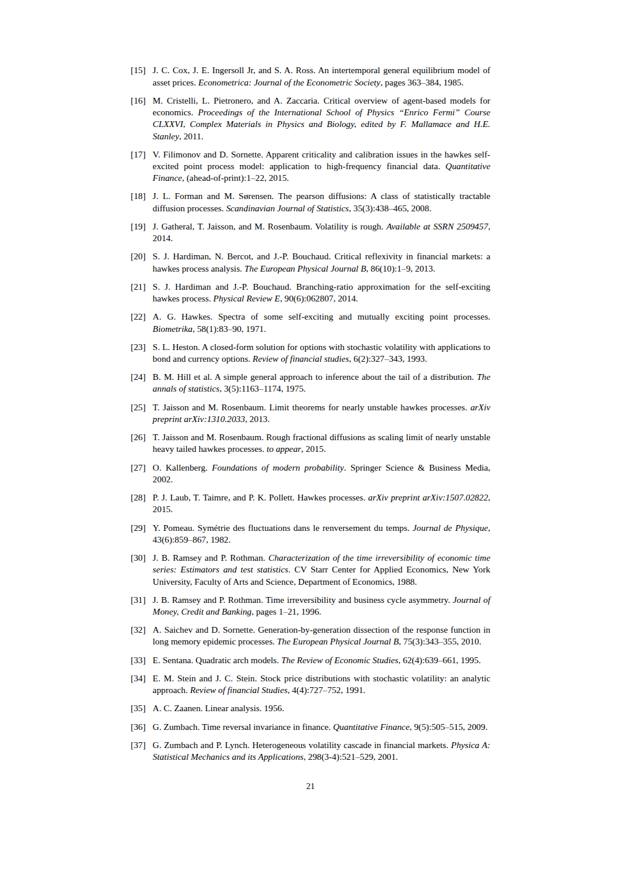[15] J. C. Cox, J. E. Ingersoll Jr, and S. A. Ross. An intertemporal general equilibrium model of asset prices. Econometrica: Journal of the Econometric Society, pages 363–384, 1985.
[16] M. Cristelli, L. Pietronero, and A. Zaccaria. Critical overview of agent-based models for economics. Proceedings of the International School of Physics “Enrico Fermi” Course CLXXVI, Complex Materials in Physics and Biology, edited by F. Mallamace and H.E. Stanley, 2011.
[17] V. Filimonov and D. Sornette. Apparent criticality and calibration issues in the hawkes self-excited point process model: application to high-frequency financial data. Quantitative Finance, (ahead-of-print):1–22, 2015.
[18] J. L. Forman and M. Sørensen. The pearson diffusions: A class of statistically tractable diffusion processes. Scandinavian Journal of Statistics, 35(3):438–465, 2008.
[19] J. Gatheral, T. Jaisson, and M. Rosenbaum. Volatility is rough. Available at SSRN 2509457, 2014.
[20] S. J. Hardiman, N. Bercot, and J.-P. Bouchaud. Critical reflexivity in financial markets: a hawkes process analysis. The European Physical Journal B, 86(10):1–9, 2013.
[21] S. J. Hardiman and J.-P. Bouchaud. Branching-ratio approximation for the self-exciting hawkes process. Physical Review E, 90(6):062807, 2014.
[22] A. G. Hawkes. Spectra of some self-exciting and mutually exciting point processes. Biometrika, 58(1):83–90, 1971.
[23] S. L. Heston. A closed-form solution for options with stochastic volatility with applications to bond and currency options. Review of financial studies, 6(2):327–343, 1993.
[24] B. M. Hill et al. A simple general approach to inference about the tail of a distribution. The annals of statistics, 3(5):1163–1174, 1975.
[25] T. Jaisson and M. Rosenbaum. Limit theorems for nearly unstable hawkes processes. arXiv preprint arXiv:1310.2033, 2013.
[26] T. Jaisson and M. Rosenbaum. Rough fractional diffusions as scaling limit of nearly unstable heavy tailed hawkes processes. to appear, 2015.
[27] O. Kallenberg. Foundations of modern probability. Springer Science & Business Media, 2002.
[28] P. J. Laub, T. Taimre, and P. K. Pollett. Hawkes processes. arXiv preprint arXiv:1507.02822, 2015.
[29] Y. Pomeau. Symétrie des fluctuations dans le renversement du temps. Journal de Physique, 43(6):859–867, 1982.
[30] J. B. Ramsey and P. Rothman. Characterization of the time irreversibility of economic time series: Estimators and test statistics. CV Starr Center for Applied Economics, New York University, Faculty of Arts and Science, Department of Economics, 1988.
[31] J. B. Ramsey and P. Rothman. Time irreversibility and business cycle asymmetry. Journal of Money, Credit and Banking, pages 1–21, 1996.
[32] A. Saichev and D. Sornette. Generation-by-generation dissection of the response function in long memory epidemic processes. The European Physical Journal B, 75(3):343–355, 2010.
[33] E. Sentana. Quadratic arch models. The Review of Economic Studies, 62(4):639–661, 1995.
[34] E. M. Stein and J. C. Stein. Stock price distributions with stochastic volatility: an analytic approach. Review of financial Studies, 4(4):727–752, 1991.
[35] A. C. Zaanen. Linear analysis. 1956.
[36] G. Zumbach. Time reversal invariance in finance. Quantitative Finance, 9(5):505–515, 2009.
[37] G. Zumbach and P. Lynch. Heterogeneous volatility cascade in financial markets. Physica A: Statistical Mechanics and its Applications, 298(3-4):521–529, 2001.
21